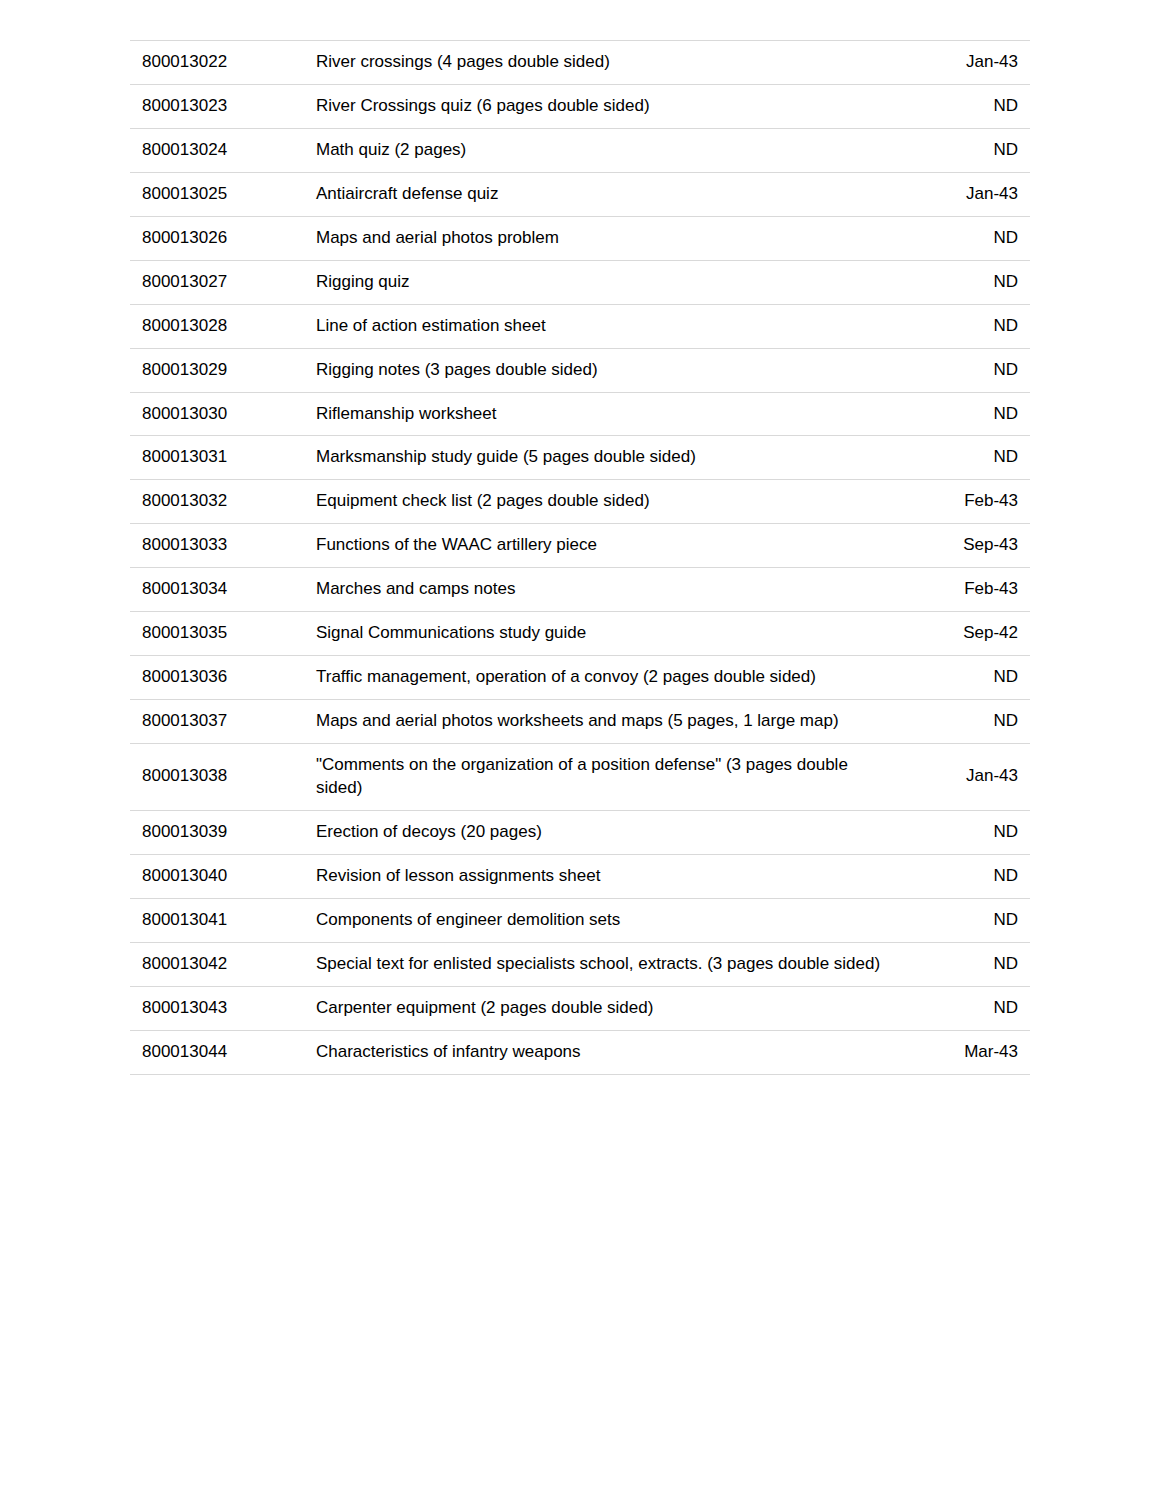| 800013022 | River crossings (4 pages double sided) | Jan-43 |
| 800013023 | River Crossings quiz (6 pages double sided) | ND |
| 800013024 | Math quiz (2 pages) | ND |
| 800013025 | Antiaircraft defense quiz | Jan-43 |
| 800013026 | Maps and aerial photos problem | ND |
| 800013027 | Rigging quiz | ND |
| 800013028 | Line of action estimation sheet | ND |
| 800013029 | Rigging notes (3 pages double sided) | ND |
| 800013030 | Riflemanship worksheet | ND |
| 800013031 | Marksmanship study guide (5 pages double sided) | ND |
| 800013032 | Equipment check list (2 pages double sided) | Feb-43 |
| 800013033 | Functions of the WAAC artillery piece | Sep-43 |
| 800013034 | Marches and camps notes | Feb-43 |
| 800013035 | Signal Communications study guide | Sep-42 |
| 800013036 | Traffic management, operation of a convoy (2 pages double sided) | ND |
| 800013037 | Maps and aerial photos worksheets and maps (5 pages, 1 large map) | ND |
| 800013038 | "Comments on the organization of a position defense" (3 pages double sided) | Jan-43 |
| 800013039 | Erection of decoys (20 pages) | ND |
| 800013040 | Revision of lesson assignments sheet | ND |
| 800013041 | Components of engineer demolition sets | ND |
| 800013042 | Special text for enlisted specialists school, extracts. (3 pages double sided) | ND |
| 800013043 | Carpenter equipment (2 pages double sided) | ND |
| 800013044 | Characteristics of infantry weapons | Mar-43 |